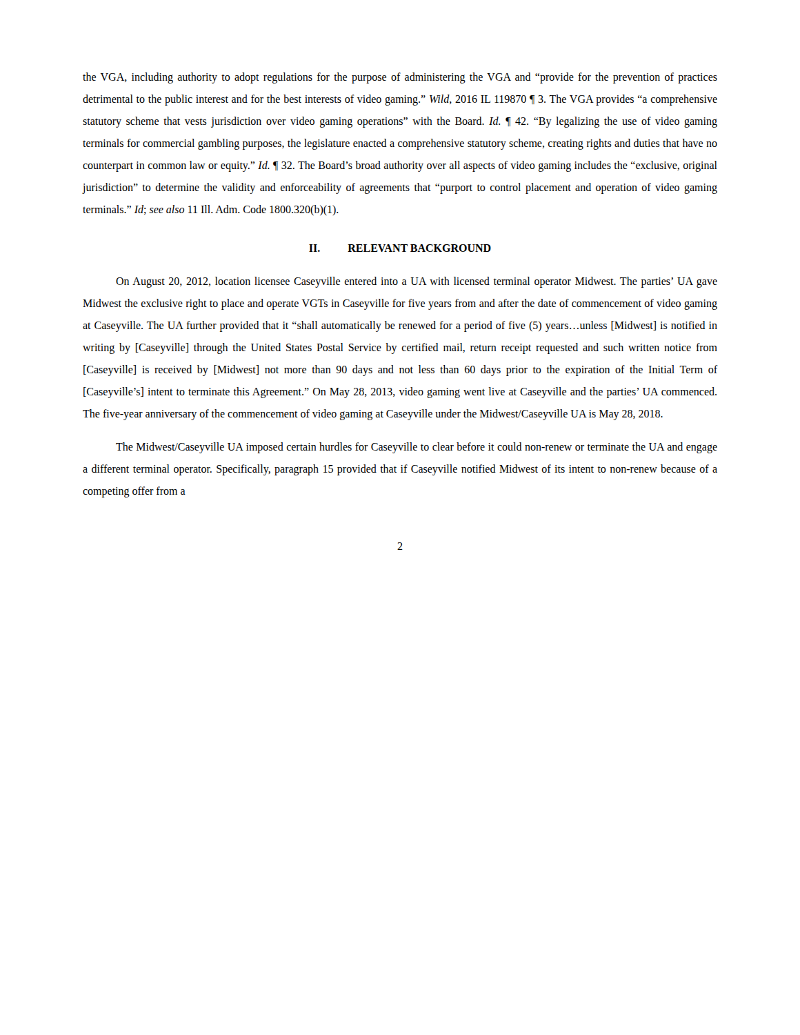the VGA, including authority to adopt regulations for the purpose of administering the VGA and “provide for the prevention of practices detrimental to the public interest and for the best interests of video gaming.” Wild, 2016 IL 119870 ¶ 3. The VGA provides “a comprehensive statutory scheme that vests jurisdiction over video gaming operations” with the Board. Id. ¶ 42. “By legalizing the use of video gaming terminals for commercial gambling purposes, the legislature enacted a comprehensive statutory scheme, creating rights and duties that have no counterpart in common law or equity.” Id. ¶ 32. The Board’s broad authority over all aspects of video gaming includes the “exclusive, original jurisdiction” to determine the validity and enforceability of agreements that “purport to control placement and operation of video gaming terminals.” Id; see also 11 Ill. Adm. Code 1800.320(b)(1).
II. RELEVANT BACKGROUND
On August 20, 2012, location licensee Caseyville entered into a UA with licensed terminal operator Midwest. The parties’ UA gave Midwest the exclusive right to place and operate VGTs in Caseyville for five years from and after the date of commencement of video gaming at Caseyville. The UA further provided that it “shall automatically be renewed for a period of five (5) years…unless [Midwest] is notified in writing by [Caseyville] through the United States Postal Service by certified mail, return receipt requested and such written notice from [Caseyville] is received by [Midwest] not more than 90 days and not less than 60 days prior to the expiration of the Initial Term of [Caseyville’s] intent to terminate this Agreement.” On May 28, 2013, video gaming went live at Caseyville and the parties’ UA commenced. The five-year anniversary of the commencement of video gaming at Caseyville under the Midwest/Caseyville UA is May 28, 2018.
The Midwest/Caseyville UA imposed certain hurdles for Caseyville to clear before it could non-renew or terminate the UA and engage a different terminal operator. Specifically, paragraph 15 provided that if Caseyville notified Midwest of its intent to non-renew because of a competing offer from a
2